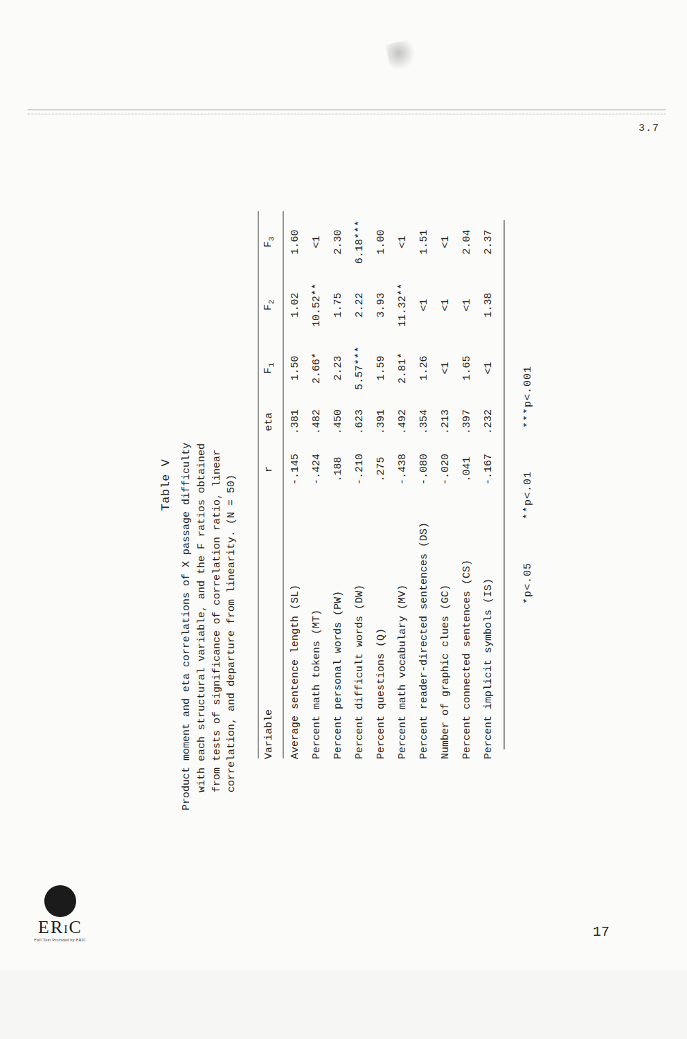3.7
Table V
Product moment and eta correlations of X passage difficulty with each structural variable, and the F ratios obtained from tests of significance of correlation ratio, linear correlation, and departure from linearity. (N = 50)
| Variable | r | eta | F 1 | F 2 | F 3 |
| --- | --- | --- | --- | --- | --- |
| Average sentence length (SL) | -.145 | .381 | 1.50 | 1.02 | 1.60 |
| Percent math tokens (MT) | -.424 | .482 | 2.66* | 10.52** | <1 |
| Percent personal words (PW) | .188 | .450 | 2.23 | 1.75 | 2.30 |
| Percent difficult words (DW) | -.210 | .623 | 5.57*** | 2.22 | 6.18*** |
| Percent questions (Q) | .275 | .391 | 1.59 | 3.93 | 1.00 |
| Percent math vocabulary (MV) | -.438 | .492 | 2.81* | 11.32** | <1 |
| Percent reader-directed sentences (DS) | -.080 | .354 | 1.26 | <1 | 1.51 |
| Number of graphic clues (GC) | -.020 | .213 | <1 | <1 | <1 |
| Percent connected sentences (CS) | .041 | .397 | 1.65 | <1 | 2.04 |
| Percent implicit symbols (IS) | -.167 | .232 | <1 | 1.38 | 2.37 |
*p<.05 **p<.01 ***p<.001
ERIC
Full Text Provided by ERIC
17